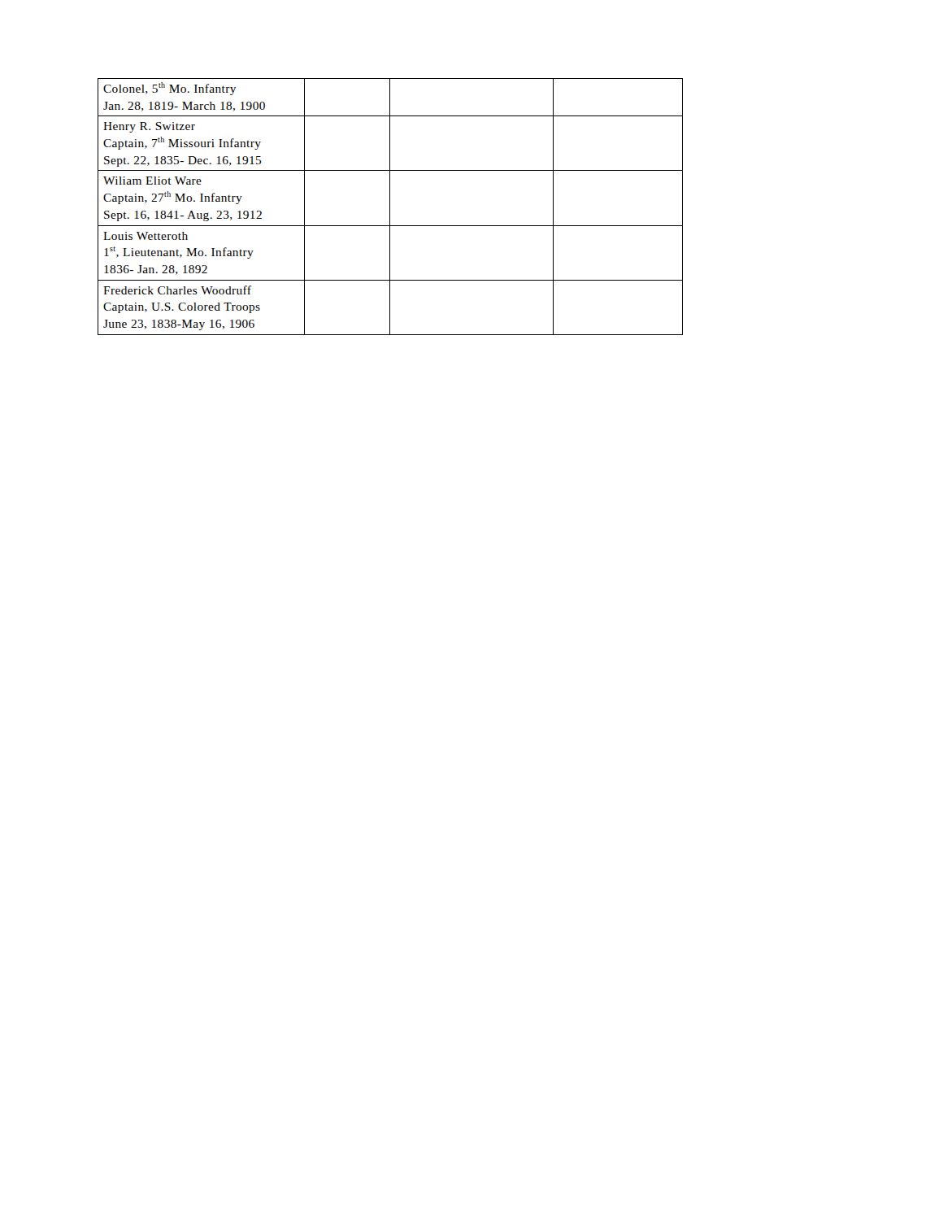| Colonel, 5 th Mo. Infantry Jan. 28, 1819- March 18, 1900 | | | |
| Henry R. Switzer Captain, 7 th Missouri Infantry Sept. 22, 1835- Dec. 16, 1915 | | | |
| Wiliam Eliot Ware Captain, 27 th Mo. Infantry Sept. 16, 1841- Aug. 23, 1912 | | | |
| Louis Wetteroth 1 st , Lieutenant, Mo. Infantry 1836- Jan. 28, 1892 | | | |
| Frederick Charles Woodruff Captain, U.S. Colored Troops June 23, 1838-May 16, 1906 | | | |